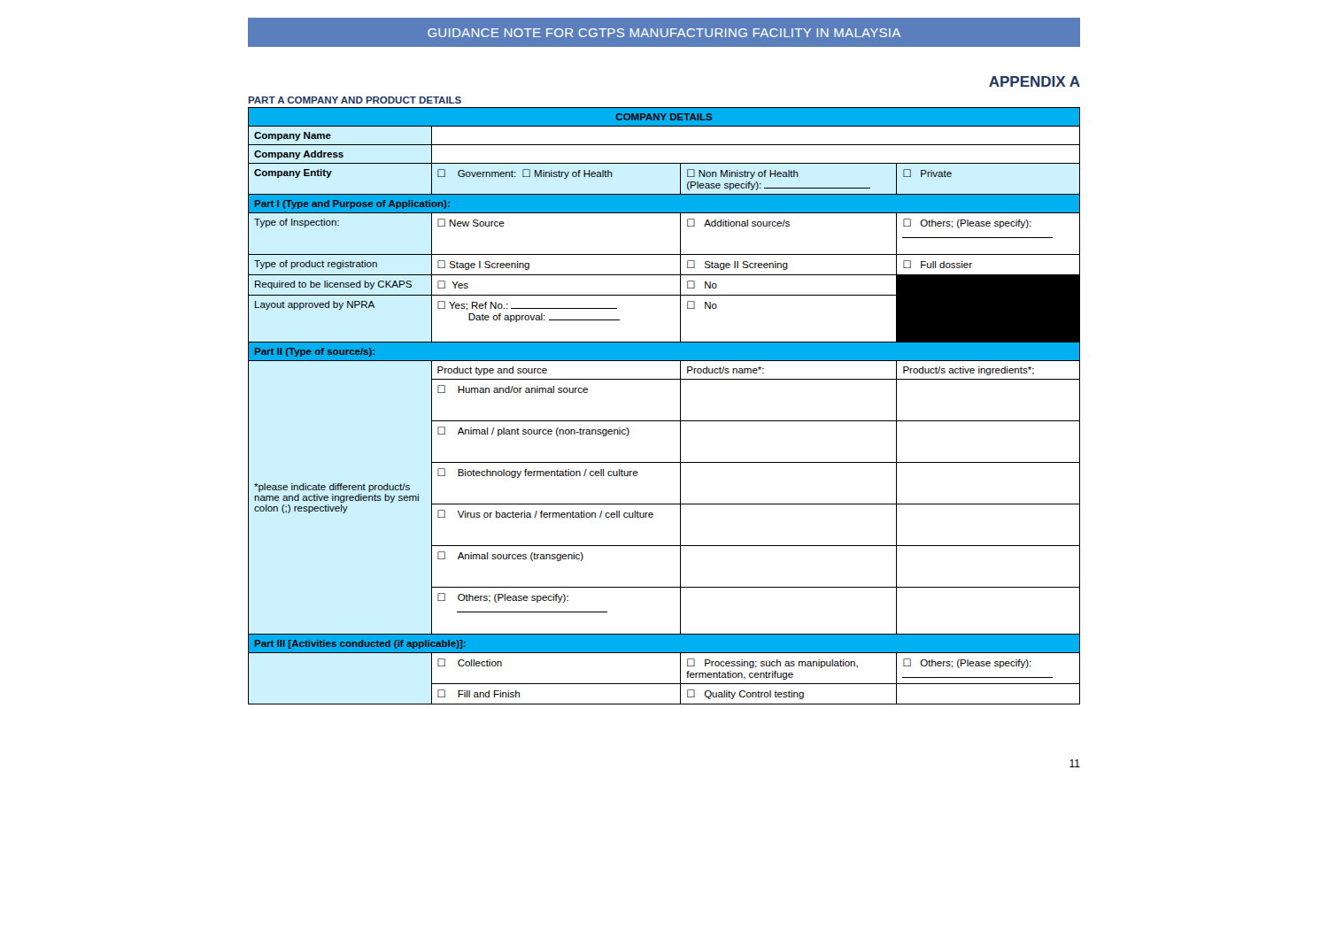GUIDANCE NOTE FOR CGTPS MANUFACTURING FACILITY IN MALAYSIA
APPENDIX A
PART A COMPANY AND PRODUCT DETAILS
| COMPANY DETAILS |
| Company Name | |
| Company Address | |
| Company Entity | ☐ Government: ☐ Ministry of Health | ☐ Non Ministry of Health (Please specify): | ☐ Private |
| Part I (Type and Purpose of Application): |
| Type of Inspection: | ☐ New Source | ☐ Additional source/s | ☐ Others; (Please specify): |
| Type of product registration | ☐ Stage I Screening | ☐ Stage II Screening | ☐ Full dossier |
| Required to be licensed by CKAPS | ☐ Yes | ☐ No | |
| Layout approved by NPRA | ☐ Yes; Ref No.: Date of approval: | ☐ No | |
| Part II (Type of source/s): |
| *please indicate different product/s name and active ingredients by semi colon (;) respectively | Product type and source | Product/s name*: | Product/s active ingredients*; |
| ☐ Human and/or animal source | | |
| ☐ Animal / plant source (non-transgenic) | | |
| ☐ Biotechnology fermentation / cell culture | | |
| ☐ Virus or bacteria / fermentation / cell culture | | |
| ☐ Animal sources (transgenic) | | |
| ☐ Others; (Please specify): | | |
| Part III [Activities conducted (if applicable)]: |
| | ☐ Collection | ☐ Processing; such as manipulation, fermentation, centrifuge | ☐ Others; (Please specify): |
| ☐ Fill and Finish | ☐ Quality Control testing | |
11